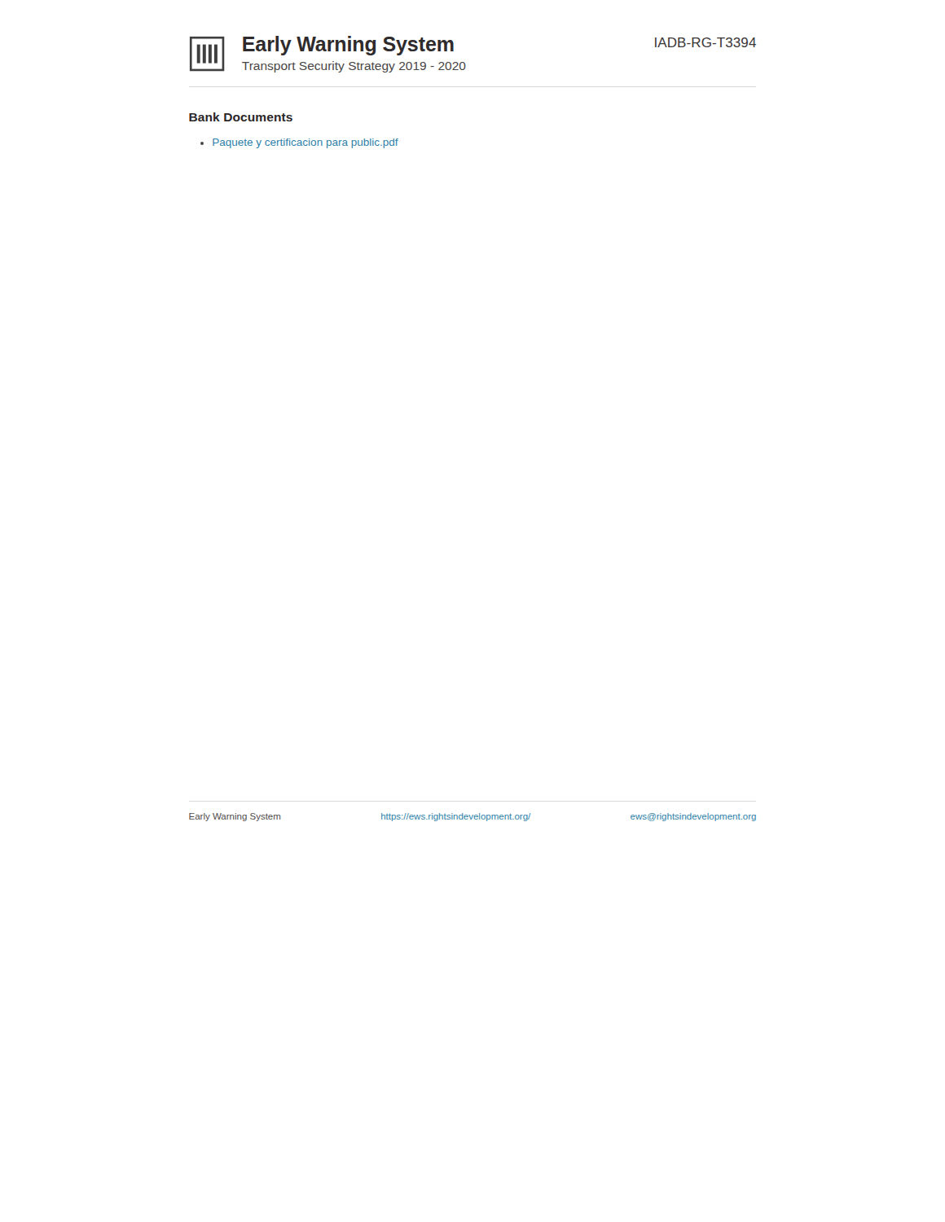Early Warning System
Transport Security Strategy 2019 - 2020
IADB-RG-T3394
Bank Documents
Paquete y certificacion para public.pdf
Early Warning System
https://ews.rightsindevelopment.org/
ews@rightsindevelopment.org